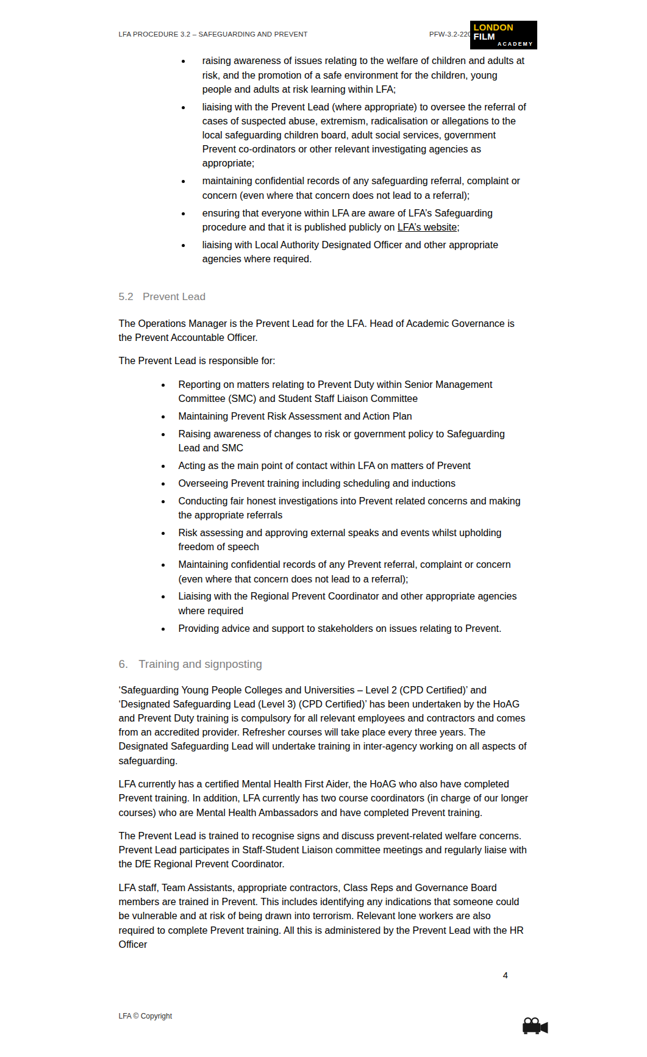LFA PROCEDURE 3.2 – SAFEGUARDING AND PREVENT
PFW-3.2-2202
LONDON
FILM ACADEMY
raising awareness of issues relating to the welfare of children and adults at risk, and the promotion of a safe environment for the children, young people and adults at risk learning within LFA;
liaising with the Prevent Lead (where appropriate) to oversee the referral of cases of suspected abuse, extremism, radicalisation or allegations to the local safeguarding children board, adult social services, government Prevent co-ordinators or other relevant investigating agencies as appropriate;
maintaining confidential records of any safeguarding referral, complaint or concern (even where that concern does not lead to a referral);
ensuring that everyone within LFA are aware of LFA’s Safeguarding procedure and that it is published publicly on LFA’s website;
liaising with Local Authority Designated Officer and other appropriate agencies where required.
5.2 Prevent Lead
The Operations Manager is the Prevent Lead for the LFA. Head of Academic Governance is the Prevent Accountable Officer.
The Prevent Lead is responsible for:
Reporting on matters relating to Prevent Duty within Senior Management Committee (SMC) and Student Staff Liaison Committee
Maintaining Prevent Risk Assessment and Action Plan
Raising awareness of changes to risk or government policy to Safeguarding Lead and SMC
Acting as the main point of contact within LFA on matters of Prevent
Overseeing Prevent training including scheduling and inductions
Conducting fair honest investigations into Prevent related concerns and making the appropriate referrals
Risk assessing and approving external speaks and events whilst upholding freedom of speech
Maintaining confidential records of any Prevent referral, complaint or concern (even where that concern does not lead to a referral);
Liaising with the Regional Prevent Coordinator and other appropriate agencies where required
Providing advice and support to stakeholders on issues relating to Prevent.
6. Training and signposting
‘Safeguarding Young People Colleges and Universities – Level 2 (CPD Certified)’ and ‘Designated Safeguarding Lead (Level 3) (CPD Certified)’ has been undertaken by the HoAG and Prevent Duty training is compulsory for all relevant employees and contractors and comes from an accredited provider. Refresher courses will take place every three years. The Designated Safeguarding Lead will undertake training in inter-agency working on all aspects of safeguarding.
LFA currently has a certified Mental Health First Aider, the HoAG who also have completed Prevent training. In addition, LFA currently has two course coordinators (in charge of our longer courses) who are Mental Health Ambassadors and have completed Prevent training.
The Prevent Lead is trained to recognise signs and discuss prevent-related welfare concerns. Prevent Lead participates in Staff-Student Liaison committee meetings and regularly liaise with the DfE Regional Prevent Coordinator.
LFA staff, Team Assistants, appropriate contractors, Class Reps and Governance Board members are trained in Prevent. This includes identifying any indications that someone could be vulnerable and at risk of being drawn into terrorism. Relevant lone workers are also required to complete Prevent training. All this is administered by the Prevent Lead with the HR Officer
4
LFA © Copyright